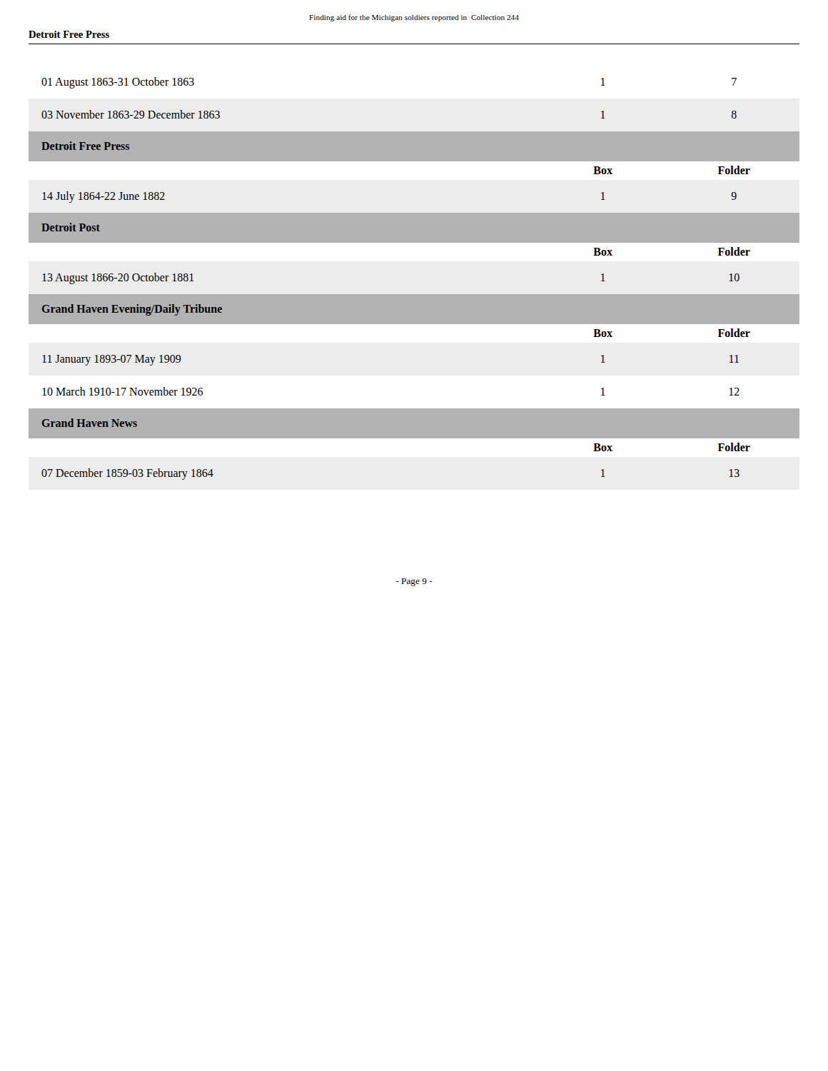Finding aid for the Michigan soldiers reported in Collection 244
Detroit Free Press
| 01 August 1863-31 October 1863 | 1 | 7 |
| 03 November 1863-29 December 1863 | 1 | 8 |
| Detroit Free Press |
| | Box | Folder |
| 14 July 1864-22 June 1882 | 1 | 9 |
| Detroit Post |
| | Box | Folder |
| 13 August 1866-20 October 1881 | 1 | 10 |
| Grand Haven Evening/Daily Tribune |
| | Box | Folder |
| 11 January 1893-07 May 1909 | 1 | 11 |
| 10 March 1910-17 November 1926 | 1 | 12 |
| Grand Haven News |
| | Box | Folder |
| 07 December 1859-03 February 1864 | 1 | 13 |
- Page 9 -